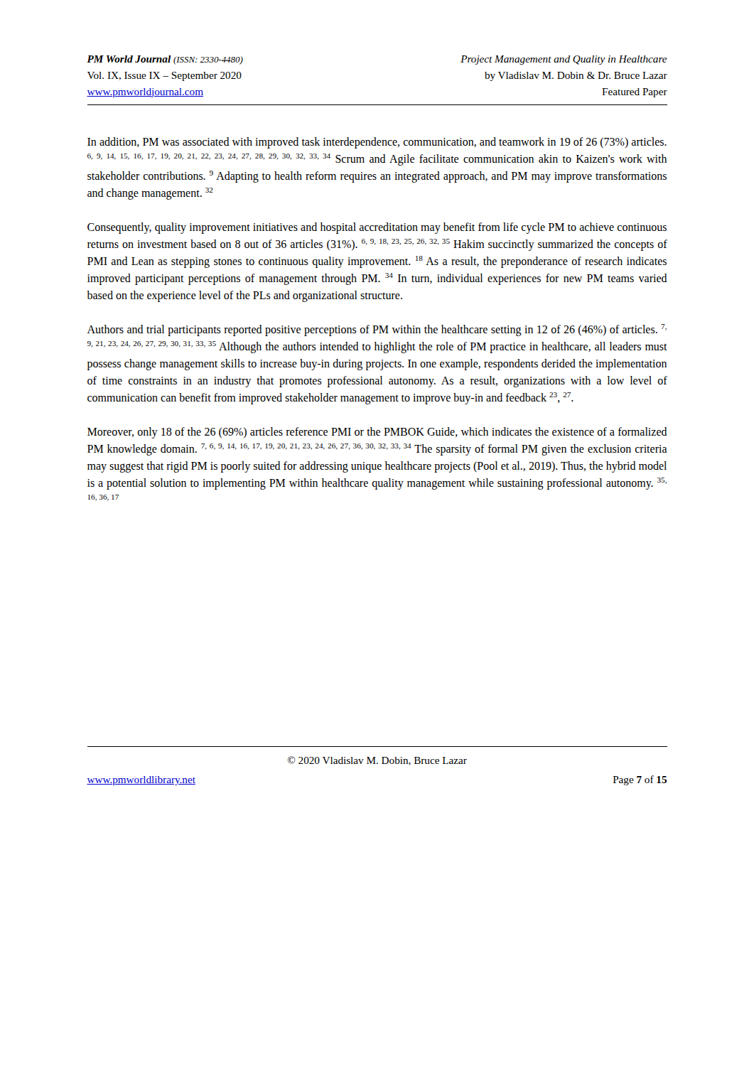PM World Journal (ISSN: 2330-4480)
Vol. IX, Issue IX – September 2020
www.pmworldjournal.com
Project Management and Quality in Healthcare
by Vladislav M. Dobin & Dr. Bruce Lazar
Featured Paper
In addition, PM was associated with improved task interdependence, communication, and teamwork in 19 of 26 (73%) articles. 6, 9, 14, 15, 16, 17, 19, 20, 21, 22, 23, 24, 27, 28, 29, 30, 32, 33, 34 Scrum and Agile facilitate communication akin to Kaizen's work with stakeholder contributions. 9 Adapting to health reform requires an integrated approach, and PM may improve transformations and change management. 32
Consequently, quality improvement initiatives and hospital accreditation may benefit from life cycle PM to achieve continuous returns on investment based on 8 out of 36 articles (31%). 6, 9, 18, 23, 25, 26, 32, 35 Hakim succinctly summarized the concepts of PMI and Lean as stepping stones to continuous quality improvement. 18 As a result, the preponderance of research indicates improved participant perceptions of management through PM. 34 In turn, individual experiences for new PM teams varied based on the experience level of the PLs and organizational structure.
Authors and trial participants reported positive perceptions of PM within the healthcare setting in 12 of 26 (46%) of articles. 7, 9, 21, 23, 24, 26, 27, 29, 30, 31, 33, 35 Although the authors intended to highlight the role of PM practice in healthcare, all leaders must possess change management skills to increase buy-in during projects. In one example, respondents derided the implementation of time constraints in an industry that promotes professional autonomy. As a result, organizations with a low level of communication can benefit from improved stakeholder management to improve buy-in and feedback 23, 27.
Moreover, only 18 of the 26 (69%) articles reference PMI or the PMBOK Guide, which indicates the existence of a formalized PM knowledge domain. 7, 6, 9, 14, 16, 17, 19, 20, 21, 23, 24, 26, 27, 36, 30, 32, 33, 34 The sparsity of formal PM given the exclusion criteria may suggest that rigid PM is poorly suited for addressing unique healthcare projects (Pool et al., 2019). Thus, the hybrid model is a potential solution to implementing PM within healthcare quality management while sustaining professional autonomy. 35, 16, 36, 17
© 2020 Vladislav M. Dobin, Bruce Lazar
www.pmworldlibrary.net
Page 7 of 15